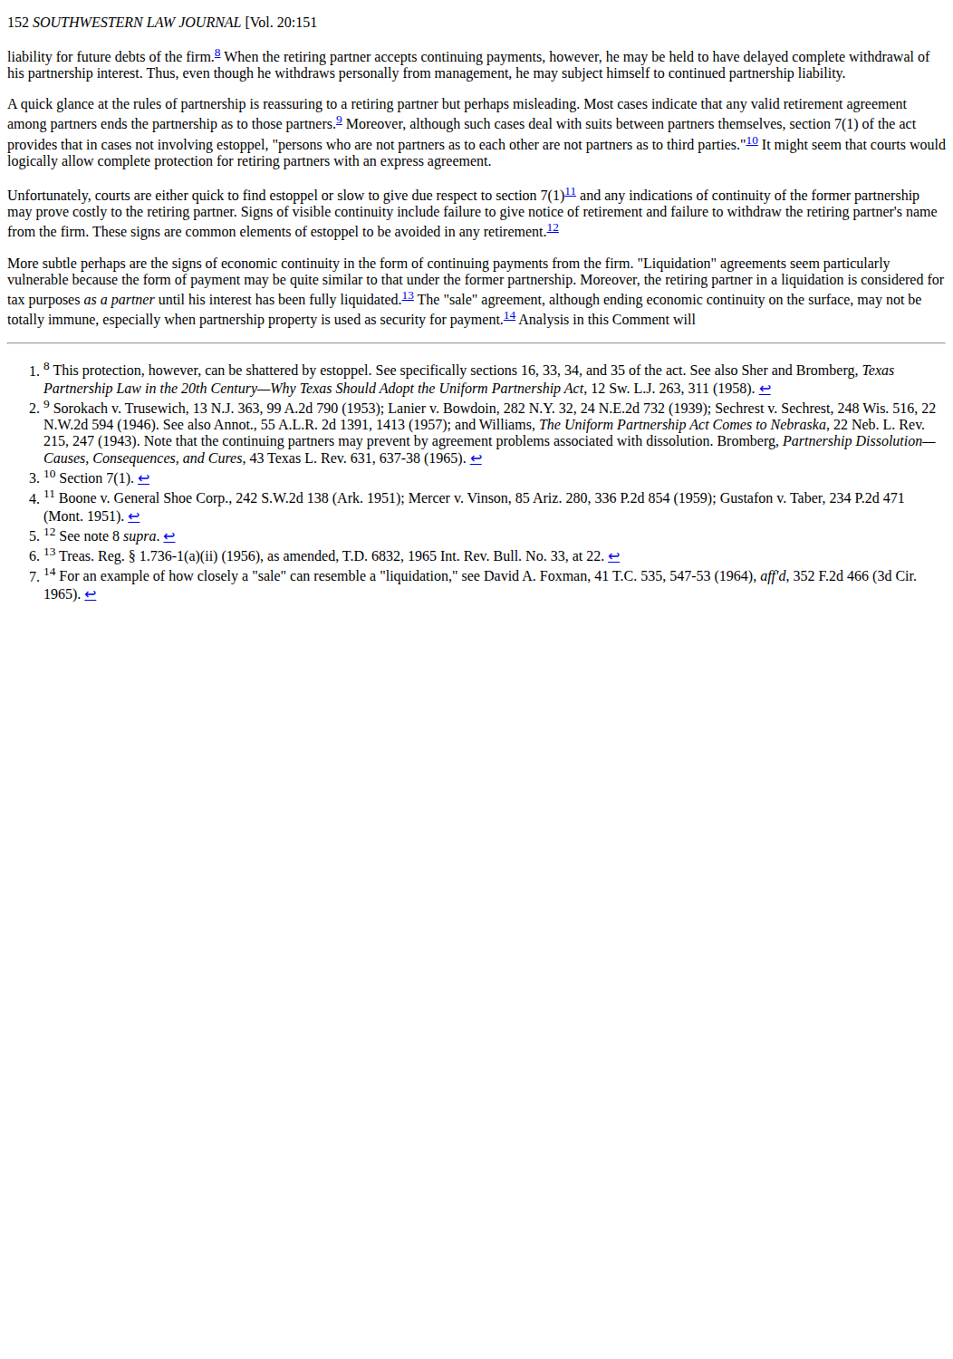152 SOUTHWESTERN LAW JOURNAL [Vol. 20:151
liability for future debts of the firm.8 When the retiring partner accepts continuing payments, however, he may be held to have delayed complete withdrawal of his partnership interest. Thus, even though he withdraws personally from management, he may subject himself to continued partnership liability.
A quick glance at the rules of partnership is reassuring to a retiring partner but perhaps misleading. Most cases indicate that any valid retirement agreement among partners ends the partnership as to those partners.9 Moreover, although such cases deal with suits between partners themselves, section 7(1) of the act provides that in cases not involving estoppel, "persons who are not partners as to each other are not partners as to third parties."10 It might seem that courts would logically allow complete protection for retiring partners with an express agreement.
Unfortunately, courts are either quick to find estoppel or slow to give due respect to section 7(1)11 and any indications of continuity of the former partnership may prove costly to the retiring partner. Signs of visible continuity include failure to give notice of retirement and failure to withdraw the retiring partner's name from the firm. These signs are common elements of estoppel to be avoided in any retirement.12
More subtle perhaps are the signs of economic continuity in the form of continuing payments from the firm. "Liquidation" agreements seem particularly vulnerable because the form of payment may be quite similar to that under the former partnership. Moreover, the retiring partner in a liquidation is considered for tax purposes as a partner until his interest has been fully liquidated.13 The "sale" agreement, although ending economic continuity on the surface, may not be totally immune, especially when partnership property is used as security for payment.14 Analysis in this Comment will
8 This protection, however, can be shattered by estoppel. See specifically sections 16, 33, 34, and 35 of the act. See also Sher and Bromberg, Texas Partnership Law in the 20th Century—Why Texas Should Adopt the Uniform Partnership Act, 12 Sw. L.J. 263, 311 (1958). ↩
9 Sorokach v. Trusewich, 13 N.J. 363, 99 A.2d 790 (1953); Lanier v. Bowdoin, 282 N.Y. 32, 24 N.E.2d 732 (1939); Sechrest v. Sechrest, 248 Wis. 516, 22 N.W.2d 594 (1946). See also Annot., 55 A.L.R. 2d 1391, 1413 (1957); and Williams, The Uniform Partnership Act Comes to Nebraska, 22 Neb. L. Rev. 215, 247 (1943). Note that the continuing partners may prevent by agreement problems associated with dissolution. Bromberg, Partnership Dissolution—Causes, Consequences, and Cures, 43 Texas L. Rev. 631, 637-38 (1965). ↩
10 Section 7(1). ↩
11 Boone v. General Shoe Corp., 242 S.W.2d 138 (Ark. 1951); Mercer v. Vinson, 85 Ariz. 280, 336 P.2d 854 (1959); Gustafon v. Taber, 234 P.2d 471 (Mont. 1951). ↩
12 See note 8 supra. ↩
13 Treas. Reg. § 1.736-1(a)(ii) (1956), as amended, T.D. 6832, 1965 Int. Rev. Bull. No. 33, at 22. ↩
14 For an example of how closely a "sale" can resemble a "liquidation," see David A. Foxman, 41 T.C. 535, 547-53 (1964), aff'd, 352 F.2d 466 (3d Cir. 1965). ↩